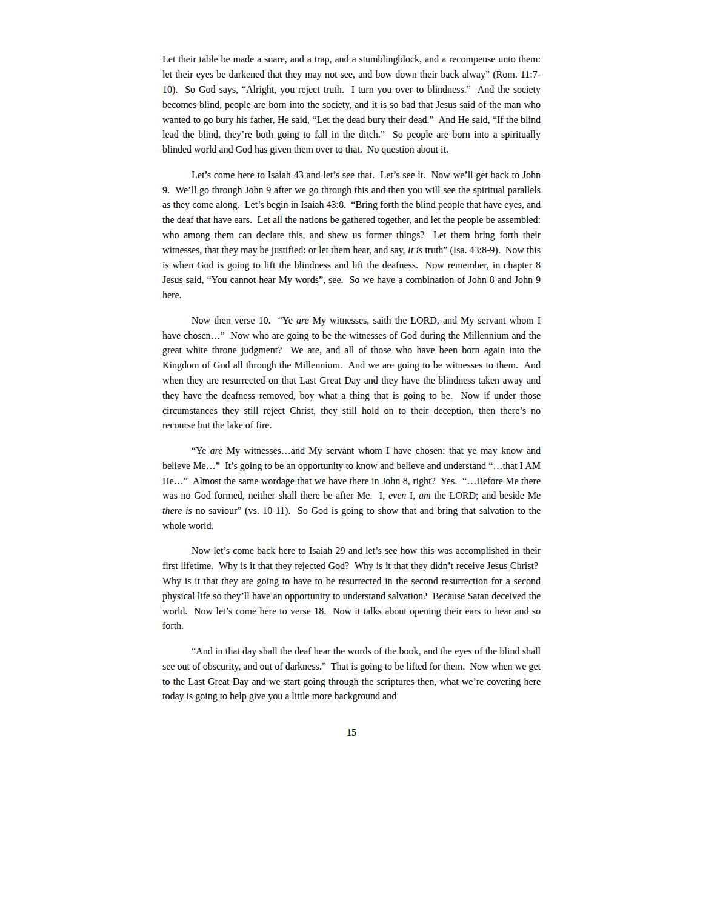Let their table be made a snare, and a trap, and a stumblingblock, and a recompense unto them: let their eyes be darkened that they may not see, and bow down their back alway” (Rom. 11:7-10). So God says, “Alright, you reject truth. I turn you over to blindness.” And the society becomes blind, people are born into the society, and it is so bad that Jesus said of the man who wanted to go bury his father, He said, “Let the dead bury their dead.” And He said, “If the blind lead the blind, they’re both going to fall in the ditch.” So people are born into a spiritually blinded world and God has given them over to that. No question about it.
Let’s come here to Isaiah 43 and let’s see that. Let’s see it. Now we’ll get back to John 9. We’ll go through John 9 after we go through this and then you will see the spiritual parallels as they come along. Let’s begin in Isaiah 43:8. “Bring forth the blind people that have eyes, and the deaf that have ears. Let all the nations be gathered together, and let the people be assembled: who among them can declare this, and shew us former things? Let them bring forth their witnesses, that they may be justified: or let them hear, and say, It is truth” (Isa. 43:8-9). Now this is when God is going to lift the blindness and lift the deafness. Now remember, in chapter 8 Jesus said, “You cannot hear My words”, see. So we have a combination of John 8 and John 9 here.
Now then verse 10. “Ye are My witnesses, saith the LORD, and My servant whom I have chosen…” Now who are going to be the witnesses of God during the Millennium and the great white throne judgment? We are, and all of those who have been born again into the Kingdom of God all through the Millennium. And we are going to be witnesses to them. And when they are resurrected on that Last Great Day and they have the blindness taken away and they have the deafness removed, boy what a thing that is going to be. Now if under those circumstances they still reject Christ, they still hold on to their deception, then there’s no recourse but the lake of fire.
“Ye are My witnesses…and My servant whom I have chosen: that ye may know and believe Me…” It’s going to be an opportunity to know and believe and understand “…that I AM He…” Almost the same wordage that we have there in John 8, right? Yes. “…Before Me there was no God formed, neither shall there be after Me. I, even I, am the LORD; and beside Me there is no saviour” (vs. 10-11). So God is going to show that and bring that salvation to the whole world.
Now let’s come back here to Isaiah 29 and let’s see how this was accomplished in their first lifetime. Why is it that they rejected God? Why is it that they didn’t receive Jesus Christ? Why is it that they are going to have to be resurrected in the second resurrection for a second physical life so they’ll have an opportunity to understand salvation? Because Satan deceived the world. Now let’s come here to verse 18. Now it talks about opening their ears to hear and so forth.
“And in that day shall the deaf hear the words of the book, and the eyes of the blind shall see out of obscurity, and out of darkness.” That is going to be lifted for them. Now when we get to the Last Great Day and we start going through the scriptures then, what we’re covering here today is going to help give you a little more background and
15